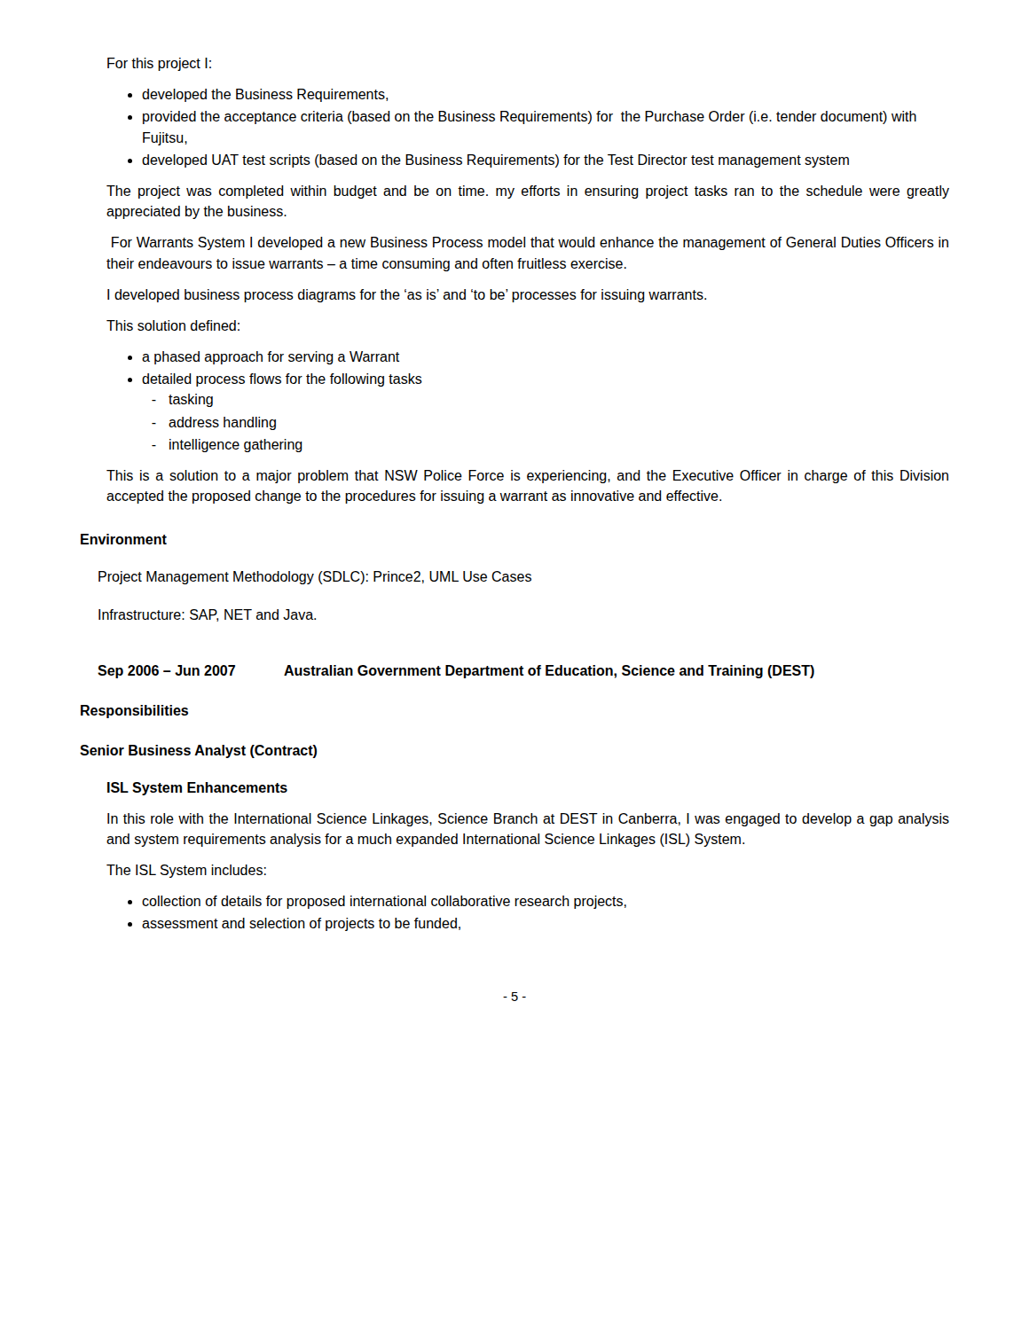For this project I:
developed the Business Requirements,
provided the acceptance criteria (based on the Business Requirements) for the Purchase Order (i.e. tender document) with Fujitsu,
developed UAT test scripts (based on the Business Requirements) for the Test Director test management system
The project was completed within budget and be on time. my efforts in ensuring project tasks ran to the schedule were greatly appreciated by the business.
For Warrants System I developed a new Business Process model that would enhance the management of General Duties Officers in their endeavours to issue warrants – a time consuming and often fruitless exercise.
I developed business process diagrams for the ‘as is’ and ‘to be’ processes for issuing warrants.
This solution defined:
a phased approach for serving a Warrant
detailed process flows for the following tasks
tasking
address handling
intelligence gathering
This is a solution to a major problem that NSW Police Force is experiencing, and the Executive Officer in charge of this Division accepted the proposed change to the procedures for issuing a warrant as innovative and effective.
Environment
Project Management Methodology (SDLC): Prince2, UML Use Cases
Infrastructure: SAP, NET and Java.
Sep 2006 – Jun 2007
Australian Government Department of Education, Science and Training (DEST)
Responsibilities
Senior Business Analyst (Contract)
ISL System Enhancements
In this role with the International Science Linkages, Science Branch at DEST in Canberra, I was engaged to develop a gap analysis and system requirements analysis for a much expanded International Science Linkages (ISL) System.
The ISL System includes:
collection of details for proposed international collaborative research projects,
assessment and selection of projects to be funded,
- 5 -